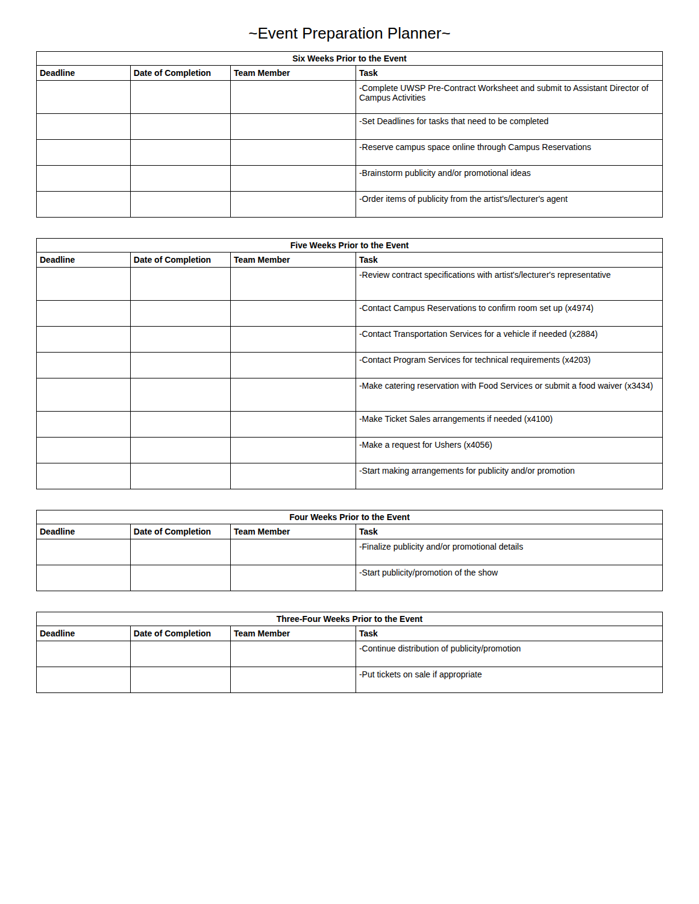~Event Preparation Planner~
Six Weeks Prior to the Event
| Deadline | Date of Completion | Team Member | Task |
| --- | --- | --- | --- |
| | | | -Complete UWSP Pre-Contract Worksheet and submit to Assistant Director of Campus Activities |
| | | | -Set Deadlines for tasks that need to be completed |
| | | | -Reserve campus space online through Campus Reservations |
| | | | -Brainstorm publicity and/or promotional ideas |
| | | | -Order items of publicity from the artist's/lecturer's agent |
Five Weeks Prior to the Event
| Deadline | Date of Completion | Team Member | Task |
| --- | --- | --- | --- |
| | | | -Review contract specifications with artist's/lecturer's representative |
| | | | -Contact Campus Reservations to confirm room set up (x4974) |
| | | | -Contact Transportation Services for a vehicle if needed (x2884) |
| | | | -Contact Program Services for technical requirements (x4203) |
| | | | -Make catering reservation with Food Services or submit a food waiver (x3434) |
| | | | -Make Ticket Sales arrangements if needed (x4100) |
| | | | -Make a request for Ushers (x4056) |
| | | | -Start making arrangements for publicity and/or promotion |
Four Weeks Prior to the Event
| Deadline | Date of Completion | Team Member | Task |
| --- | --- | --- | --- |
| | | | -Finalize publicity and/or promotional details |
| | | | -Start publicity/promotion of the show |
Three-Four Weeks Prior to the Event
| Deadline | Date of Completion | Team Member | Task |
| --- | --- | --- | --- |
| | | | -Continue distribution of publicity/promotion |
| | | | -Put tickets on sale if appropriate |